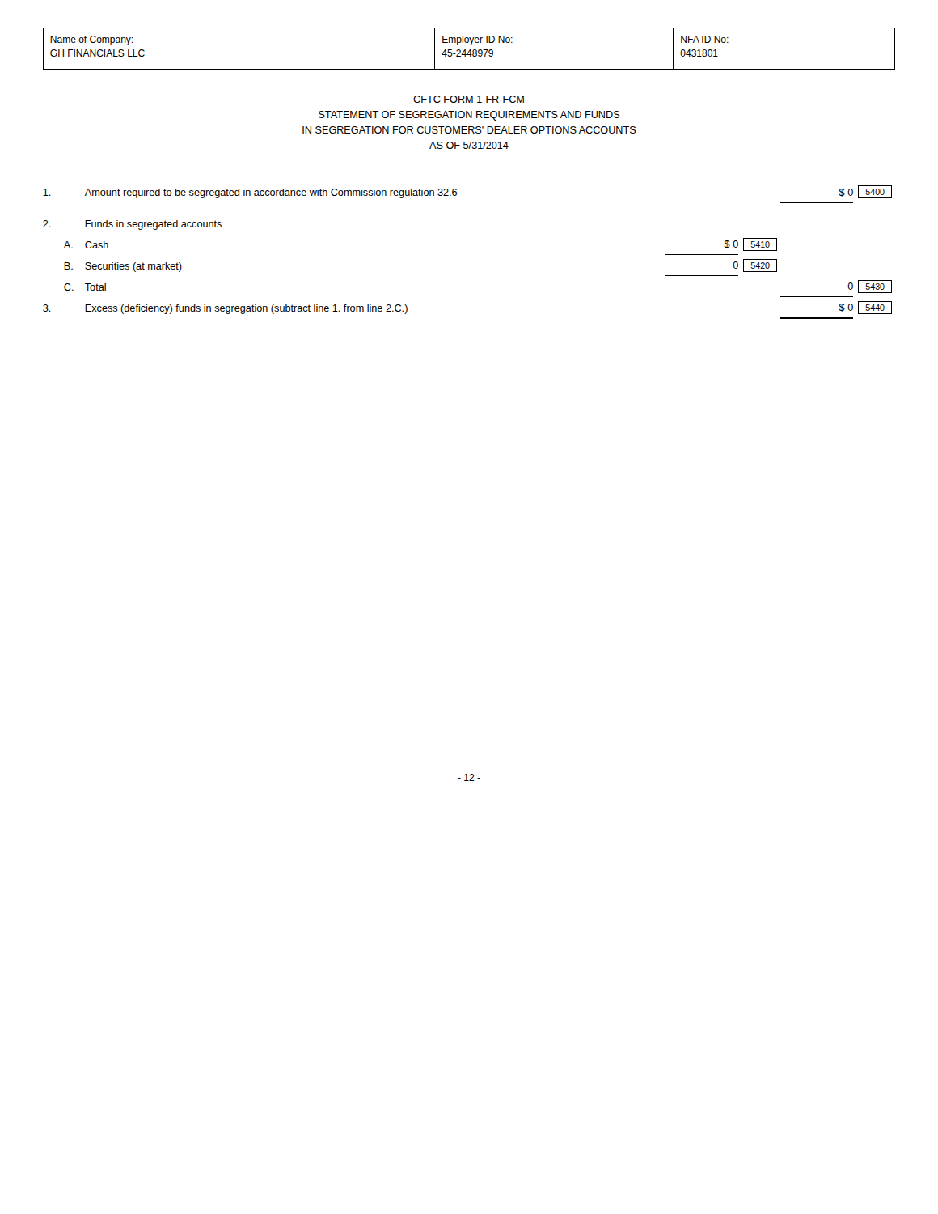| Name of Company: GH FINANCIALS LLC | Employer ID No: 45-2448979 | NFA ID No: 0431801 |
CFTC FORM 1-FR-FCM
STATEMENT OF SEGREGATION REQUIREMENTS AND FUNDS
IN SEGREGATION FOR CUSTOMERS' DEALER OPTIONS ACCOUNTS
AS OF 5/31/2014
| 1. | | Amount required to be segregated in accordance with Commission regulation 32.6 | | | $ 0 | 5400 |
| 2. | | Funds in segregated accounts | | | | |
| | A. | Cash | $ 0 | 5410 | | |
| | B. | Securities (at market) | 0 | 5420 | | |
| | C. | Total | | | 0 | 5430 |
| 3. | | Excess (deficiency) funds in segregation (subtract line 1. from line 2.C.) | | | $ 0 | 5440 |
- 12 -